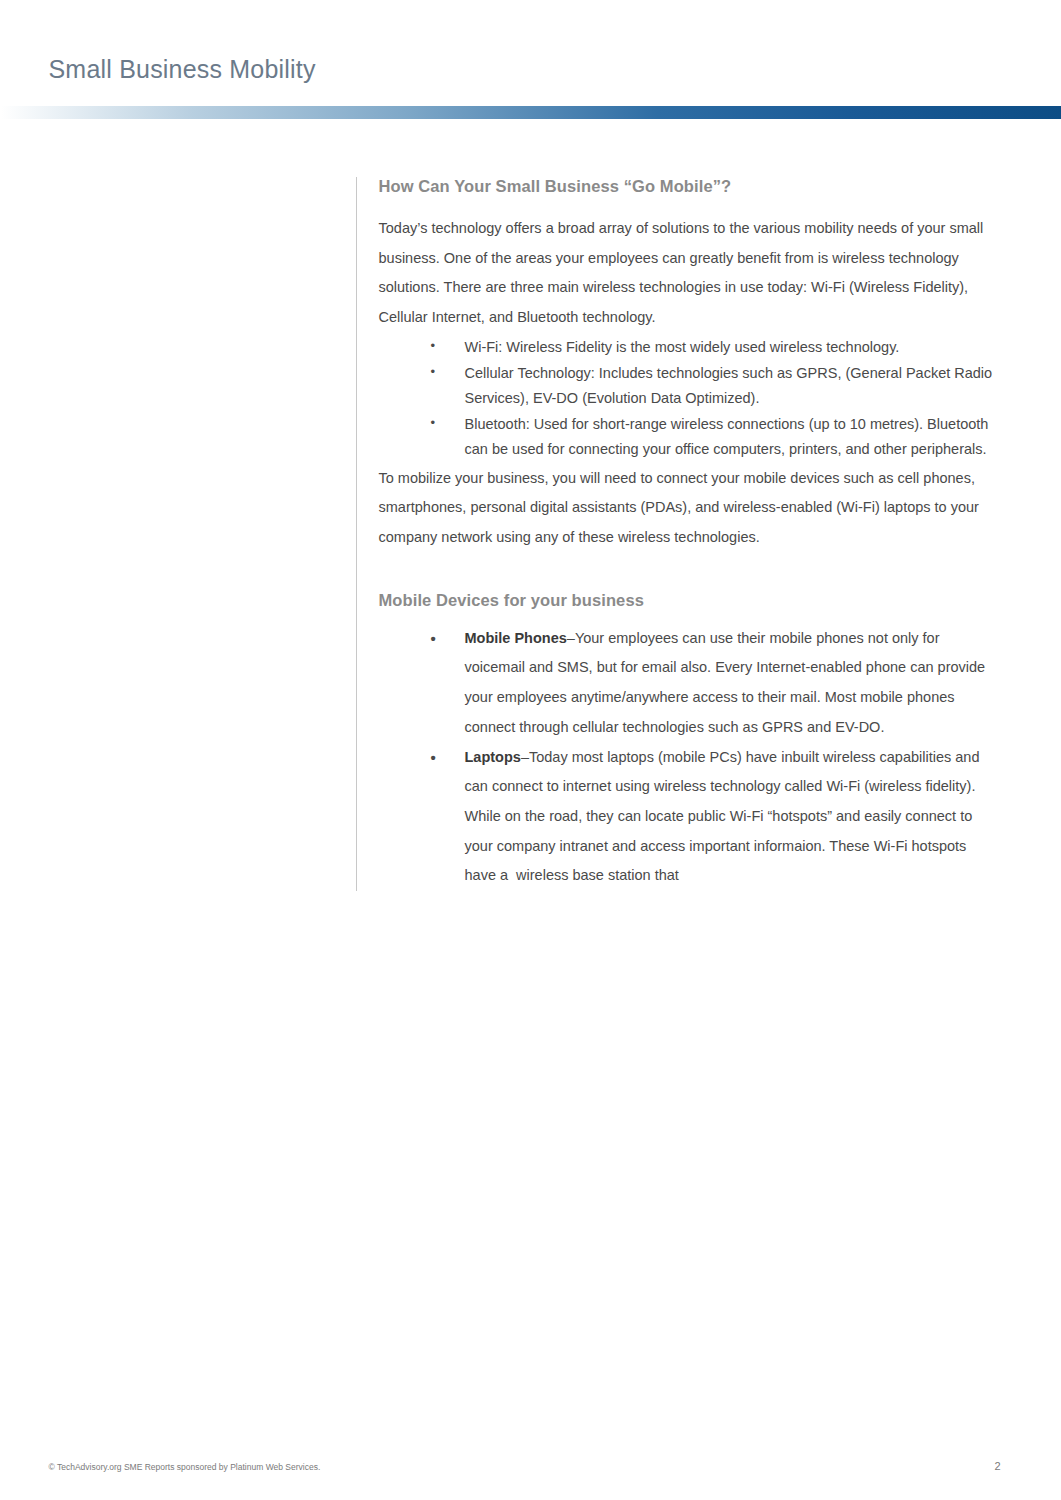Small Business Mobility
How Can Your Small Business “Go Mobile”?
Today’s technology offers a broad array of solutions to the various mobility needs of your small business. One of the areas your employees can greatly benefit from is wireless technology solutions. There are three main wireless technologies in use today: Wi-Fi (Wireless Fidelity), Cellular Internet, and Bluetooth technology.
Wi-Fi: Wireless Fidelity is the most widely used wireless technology.
Cellular Technology: Includes technologies such as GPRS, (General Packet Radio Services), EV-DO (Evolution Data Optimized).
Bluetooth: Used for short-range wireless connections (up to 10 metres). Bluetooth can be used for connecting your office computers, printers, and other peripherals.
To mobilize your business, you will need to connect your mobile devices such as cell phones, smartphones, personal digital assistants (PDAs), and wireless-enabled (Wi-Fi) laptops to your company network using any of these wireless technologies.
Mobile Devices for your business
Mobile Phones–Your employees can use their mobile phones not only for voicemail and SMS, but for email also. Every Internet-enabled phone can provide your employees anytime/anywhere access to their mail. Most mobile phones connect through cellular technologies such as GPRS and EV-DO.
Laptops–Today most laptops (mobile PCs) have inbuilt wireless capabilities and can connect to internet using wireless technology called Wi-Fi (wireless fidelity). While on the road, they can locate public Wi-Fi “hotspots” and easily connect to your company intranet and access important informaion. These Wi-Fi hotspots have a wireless base station that
© TechAdvisory.org SME Reports sponsored by Platinum Web Services.
2